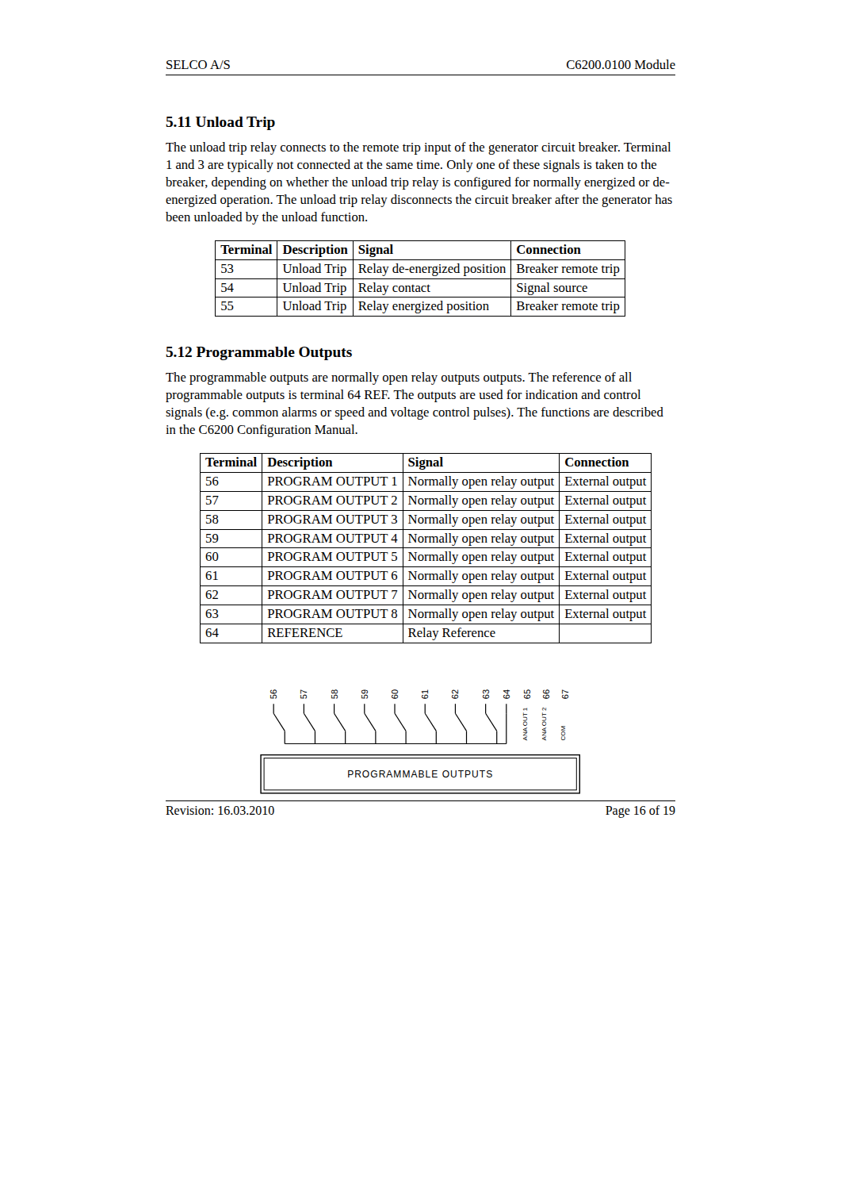SELCO A/S
C6200.0100 Module
5.11 Unload Trip
The unload trip relay connects to the remote trip input of the generator circuit breaker. Terminal 1 and 3 are typically not connected at the same time. Only one of these signals is taken to the breaker, depending on whether the unload trip relay is configured for normally energized or de-energized operation. The unload trip relay disconnects the circuit breaker after the generator has been unloaded by the unload function.
| Terminal | Description | Signal | Connection |
| --- | --- | --- | --- |
| 53 | Unload Trip | Relay de-energized position | Breaker remote trip |
| 54 | Unload Trip | Relay contact | Signal source |
| 55 | Unload Trip | Relay energized position | Breaker remote trip |
5.12 Programmable Outputs
The programmable outputs are normally open relay outputs outputs. The reference of all programmable outputs is terminal 64 REF. The outputs are used for indication and control signals (e.g. common alarms or speed and voltage control pulses). The functions are described in the C6200 Configuration Manual.
| Terminal | Description | Signal | Connection |
| --- | --- | --- | --- |
| 56 | PROGRAM OUTPUT 1 | Normally open relay output | External output |
| 57 | PROGRAM OUTPUT 2 | Normally open relay output | External output |
| 58 | PROGRAM OUTPUT 3 | Normally open relay output | External output |
| 59 | PROGRAM OUTPUT 4 | Normally open relay output | External output |
| 60 | PROGRAM OUTPUT 5 | Normally open relay output | External output |
| 61 | PROGRAM OUTPUT 6 | Normally open relay output | External output |
| 62 | PROGRAM OUTPUT 7 | Normally open relay output | External output |
| 63 | PROGRAM OUTPUT 8 | Normally open relay output | External output |
| 64 | REFERENCE | Relay Reference | |
56 57 58 59 60 61 62 63 64 65 66 67 ANA OUT 1 ANA OUT 2 COM PROGRAMMABLE OUTPUTS
Revision: 16.03.2010
Page 16 of 19